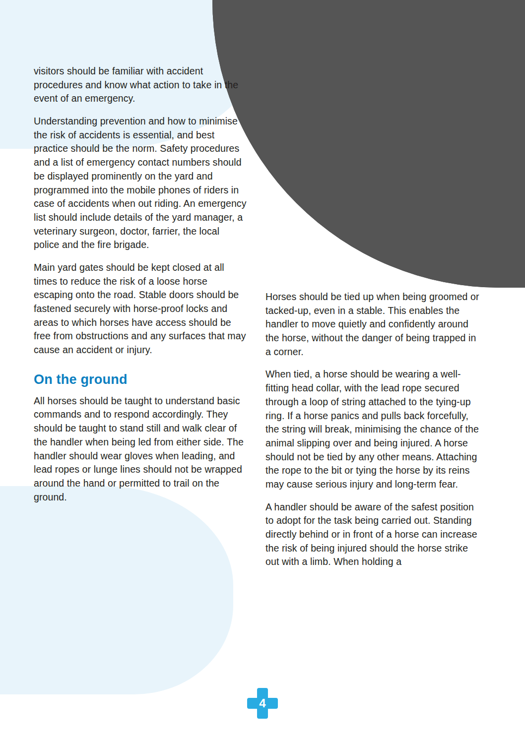visitors should be familiar with accident procedures and know what action to take in the event of an emergency.
Understanding prevention and how to minimise the risk of accidents is essential, and best practice should be the norm. Safety procedures and a list of emergency contact numbers should be displayed prominently on the yard and programmed into the mobile phones of riders in case of accidents when out riding. An emergency list should include details of the yard manager, a veterinary surgeon, doctor, farrier, the local police and the fire brigade.
Main yard gates should be kept closed at all times to reduce the risk of a loose horse escaping onto the road. Stable doors should be fastened securely with horse-proof locks and areas to which horses have access should be free from obstructions and any surfaces that may cause an accident or injury.
On the ground
All horses should be taught to understand basic commands and to respond accordingly. They should be taught to stand still and walk clear of the handler when being led from either side. The handler should wear gloves when leading, and lead ropes or lunge lines should not be wrapped around the hand or permitted to trail on the ground.
Horses should be tied up when being groomed or tacked-up, even in a stable. This enables the handler to move quietly and confidently around the horse, without the danger of being trapped in a corner.
When tied, a horse should be wearing a well-fitting head collar, with the lead rope secured through a loop of string attached to the tying-up ring. If a horse panics and pulls back forcefully, the string will break, minimising the chance of the animal slipping over and being injured. A horse should not be tied by any other means. Attaching the rope to the bit or tying the horse by its reins may cause serious injury and long-term fear.
A handler should be aware of the safest position to adopt for the task being carried out. Standing directly behind or in front of a horse can increase the risk of being injured should the horse strike out with a limb. When holding a
4